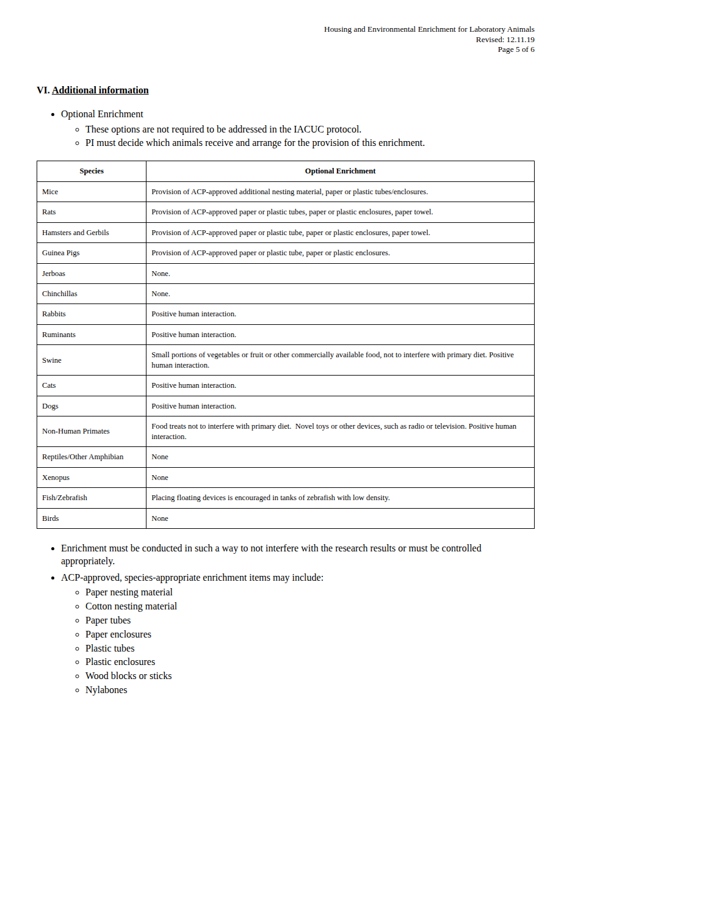Housing and Environmental Enrichment for Laboratory Animals
Revised: 12.11.19
Page 5 of 6
VI. Additional information
Optional Enrichment
These options are not required to be addressed in the IACUC protocol.
PI must decide which animals receive and arrange for the provision of this enrichment.
| Species | Optional Enrichment |
| --- | --- |
| Mice | Provision of ACP-approved additional nesting material, paper or plastic tubes/enclosures. |
| Rats | Provision of ACP-approved paper or plastic tubes, paper or plastic enclosures, paper towel. |
| Hamsters and Gerbils | Provision of ACP-approved paper or plastic tube, paper or plastic enclosures, paper towel. |
| Guinea Pigs | Provision of ACP-approved paper or plastic tube, paper or plastic enclosures. |
| Jerboas | None. |
| Chinchillas | None. |
| Rabbits | Positive human interaction. |
| Ruminants | Positive human interaction. |
| Swine | Small portions of vegetables or fruit or other commercially available food, not to interfere with primary diet. Positive human interaction. |
| Cats | Positive human interaction. |
| Dogs | Positive human interaction. |
| Non-Human Primates | Food treats not to interfere with primary diet. Novel toys or other devices, such as radio or television. Positive human interaction. |
| Reptiles/Other Amphibian | None |
| Xenopus | None |
| Fish/Zebrafish | Placing floating devices is encouraged in tanks of zebrafish with low density. |
| Birds | None |
Enrichment must be conducted in such a way to not interfere with the research results or must be controlled appropriately.
ACP-approved, species-appropriate enrichment items may include:
Paper nesting material
Cotton nesting material
Paper tubes
Paper enclosures
Plastic tubes
Plastic enclosures
Wood blocks or sticks
Nylabones